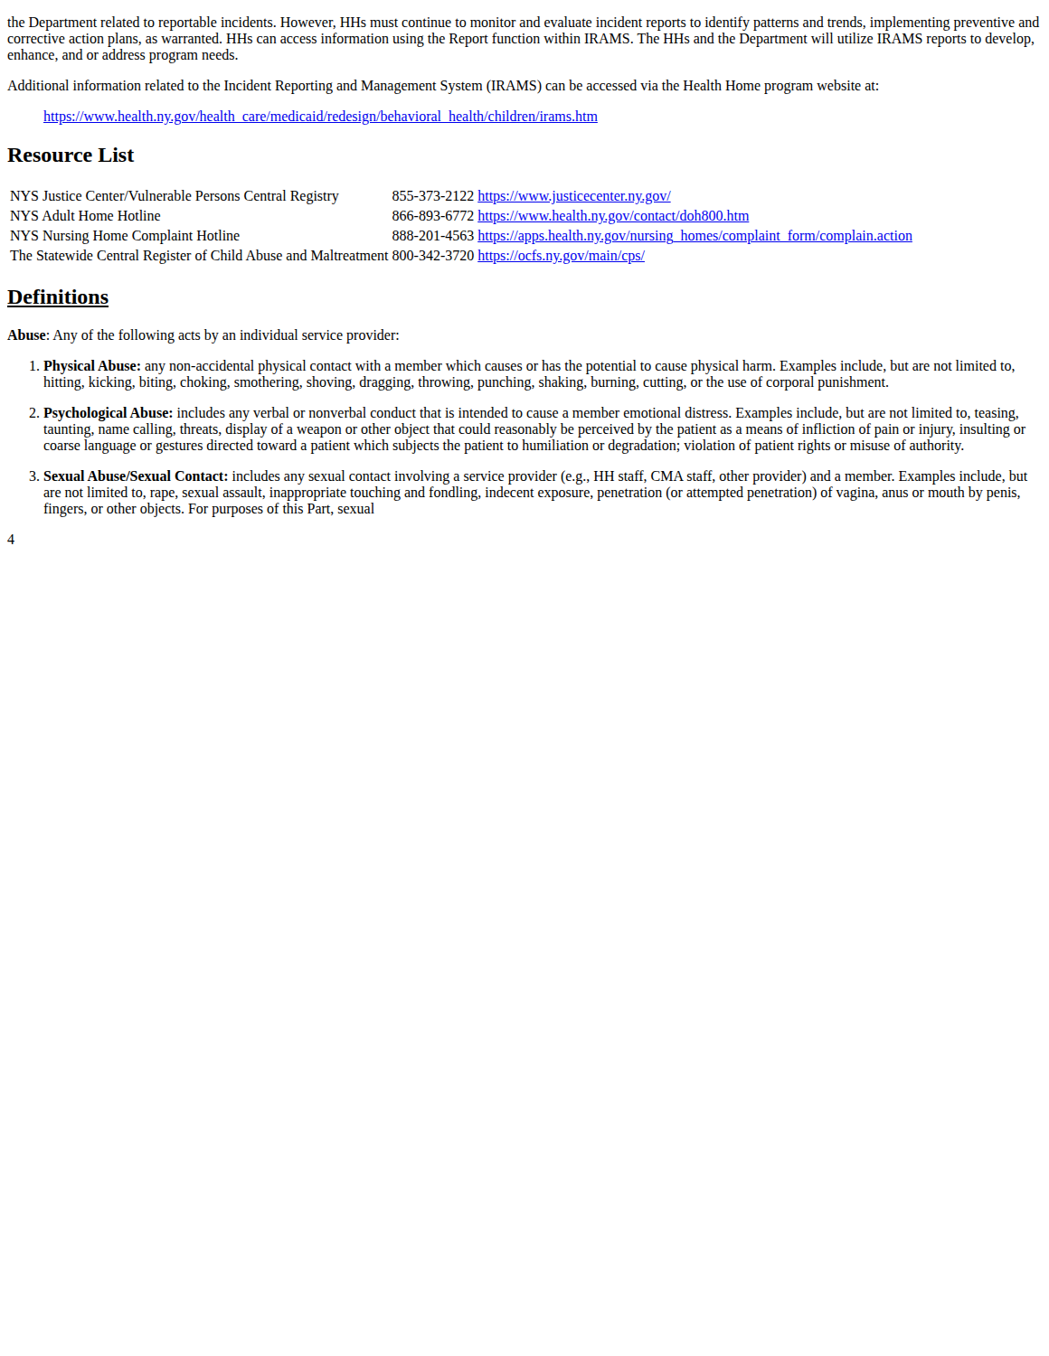the Department related to reportable incidents. However, HHs must continue to monitor and evaluate incident reports to identify patterns and trends, implementing preventive and corrective action plans, as warranted. HHs can access information using the Report function within IRAMS. The HHs and the Department will utilize IRAMS reports to develop, enhance, and or address program needs.
Additional information related to the Incident Reporting and Management System (IRAMS) can be accessed via the Health Home program website at:
https://www.health.ny.gov/health_care/medicaid/redesign/behavioral_health/children/irams.htm
Resource List
| NYS Justice Center/Vulnerable Persons Central Registry | 855-373-2122 | https://www.justicecenter.ny.gov/ |
| NYS Adult Home Hotline | 866-893-6772 | https://www.health.ny.gov/contact/doh800.htm |
| NYS Nursing Home Complaint Hotline | 888-201-4563 | https://apps.health.ny.gov/nursing_homes/complaint_form/complain.action |
| The Statewide Central Register of Child Abuse and Maltreatment | 800-342-3720 | https://ocfs.ny.gov/main/cps/ |
Definitions
Abuse: Any of the following acts by an individual service provider:
Physical Abuse: any non-accidental physical contact with a member which causes or has the potential to cause physical harm. Examples include, but are not limited to, hitting, kicking, biting, choking, smothering, shoving, dragging, throwing, punching, shaking, burning, cutting, or the use of corporal punishment.
Psychological Abuse: includes any verbal or nonverbal conduct that is intended to cause a member emotional distress. Examples include, but are not limited to, teasing, taunting, name calling, threats, display of a weapon or other object that could reasonably be perceived by the patient as a means of infliction of pain or injury, insulting or coarse language or gestures directed toward a patient which subjects the patient to humiliation or degradation; violation of patient rights or misuse of authority.
Sexual Abuse/Sexual Contact: includes any sexual contact involving a service provider (e.g., HH staff, CMA staff, other provider) and a member. Examples include, but are not limited to, rape, sexual assault, inappropriate touching and fondling, indecent exposure, penetration (or attempted penetration) of vagina, anus or mouth by penis, fingers, or other objects. For purposes of this Part, sexual
4